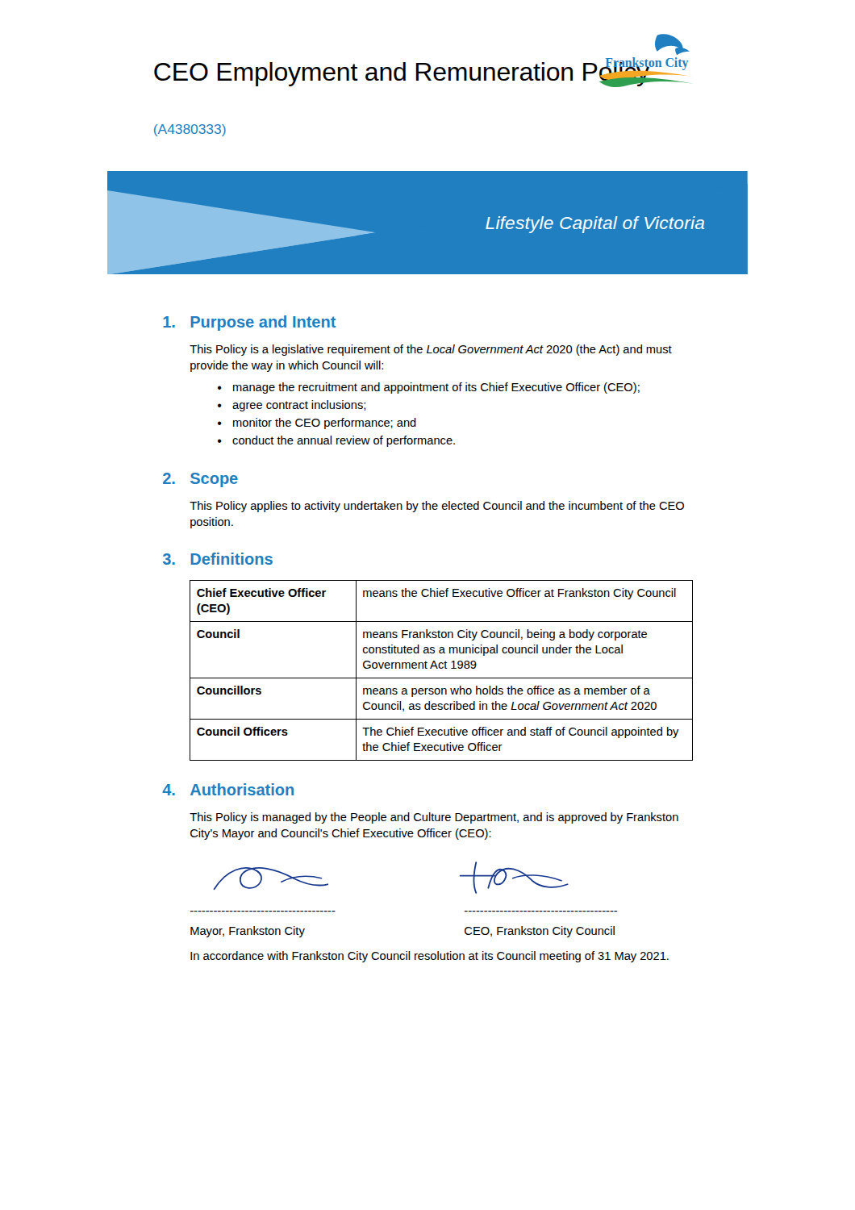CEO Employment and Remuneration Policy
(A4380333)
Frankston City
Lifestyle Capital of Victoria
1. Purpose and Intent
This Policy is a legislative requirement of the Local Government Act 2020 (the Act) and must provide the way in which Council will:
manage the recruitment and appointment of its Chief Executive Officer (CEO);
agree contract inclusions;
monitor the CEO performance; and
conduct the annual review of performance.
2. Scope
This Policy applies to activity undertaken by the elected Council and the incumbent of the CEO position.
3. Definitions
| Chief Executive Officer (CEO) | means the Chief Executive Officer at Frankston City Council |
| Council | means Frankston City Council, being a body corporate constituted as a municipal council under the Local Government Act 1989 |
| Councillors | means a person who holds the office as a member of a Council, as described in the Local Government Act 2020 |
| Council Officers | The Chief Executive officer and staff of Council appointed by the Chief Executive Officer |
4. Authorisation
This Policy is managed by the People and Culture Department, and is approved by Frankston City's Mayor and Council's Chief Executive Officer (CEO):
-------------------------------------
---------------------------------------
Mayor, Frankston City
CEO, Frankston City Council
In accordance with Frankston City Council resolution at its Council meeting of 31 May 2021.